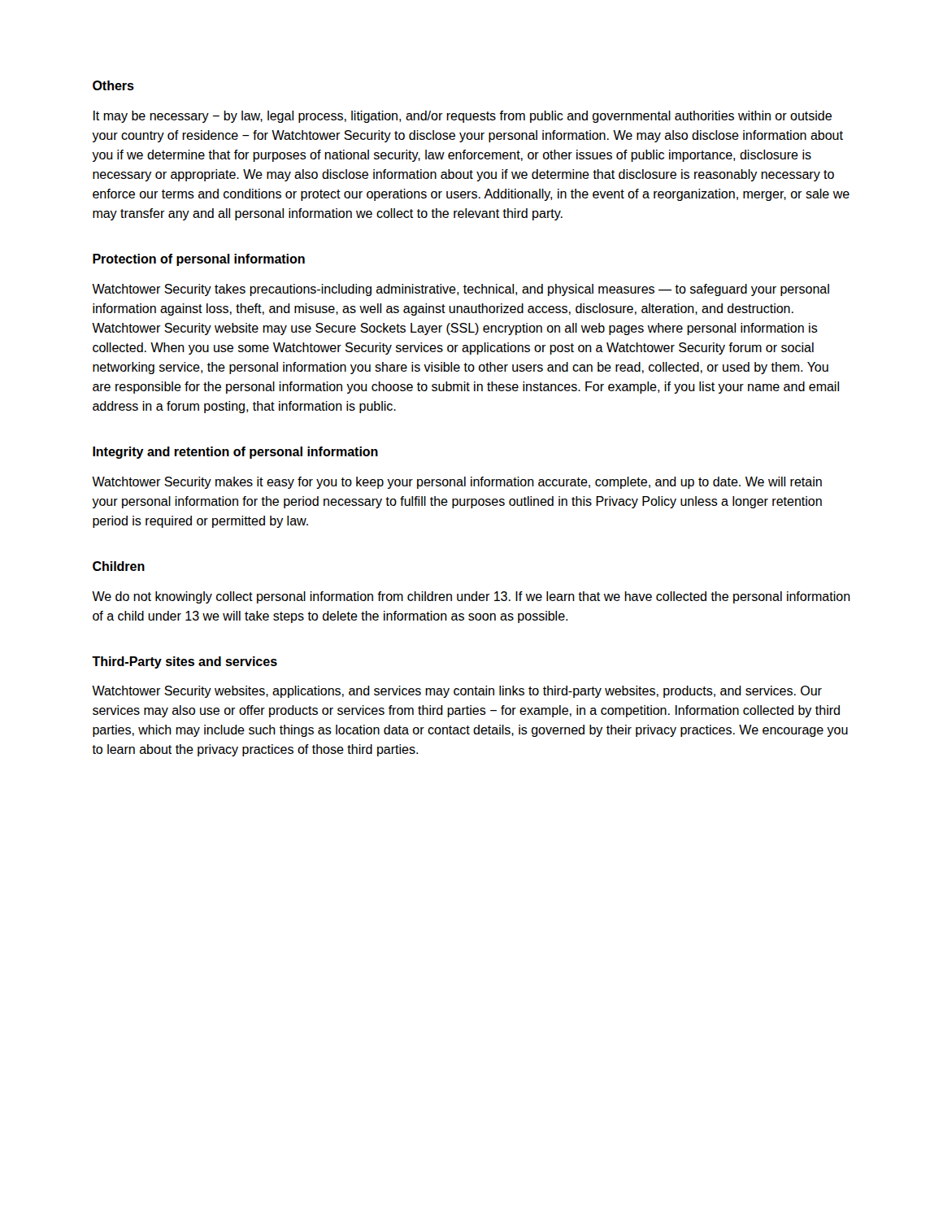Others
It may be necessary − by law, legal process, litigation, and/or requests from public and governmental authorities within or outside your country of residence − for Watchtower Security to disclose your personal information. We may also disclose information about you if we determine that for purposes of national security, law enforcement, or other issues of public importance, disclosure is necessary or appropriate. We may also disclose information about you if we determine that disclosure is reasonably necessary to enforce our terms and conditions or protect our operations or users. Additionally, in the event of a reorganization, merger, or sale we may transfer any and all personal information we collect to the relevant third party.
Protection of personal information
Watchtower Security takes precautions-including administrative, technical, and physical measures — to safeguard your personal information against loss, theft, and misuse, as well as against unauthorized access, disclosure, alteration, and destruction. Watchtower Security website may use Secure Sockets Layer (SSL) encryption on all web pages where personal information is collected. When you use some Watchtower Security services or applications or post on a Watchtower Security forum or social networking service, the personal information you share is visible to other users and can be read, collected, or used by them. You are responsible for the personal information you choose to submit in these instances. For example, if you list your name and email address in a forum posting, that information is public.
Integrity and retention of personal information
Watchtower Security makes it easy for you to keep your personal information accurate, complete, and up to date. We will retain your personal information for the period necessary to fulfill the purposes outlined in this Privacy Policy unless a longer retention period is required or permitted by law.
Children
We do not knowingly collect personal information from children under 13. If we learn that we have collected the personal information of a child under 13 we will take steps to delete the information as soon as possible.
Third-Party sites and services
Watchtower Security websites, applications, and services may contain links to third-party websites, products, and services. Our services may also use or offer products or services from third parties − for example, in a competition. Information collected by third parties, which may include such things as location data or contact details, is governed by their privacy practices. We encourage you to learn about the privacy practices of those third parties.